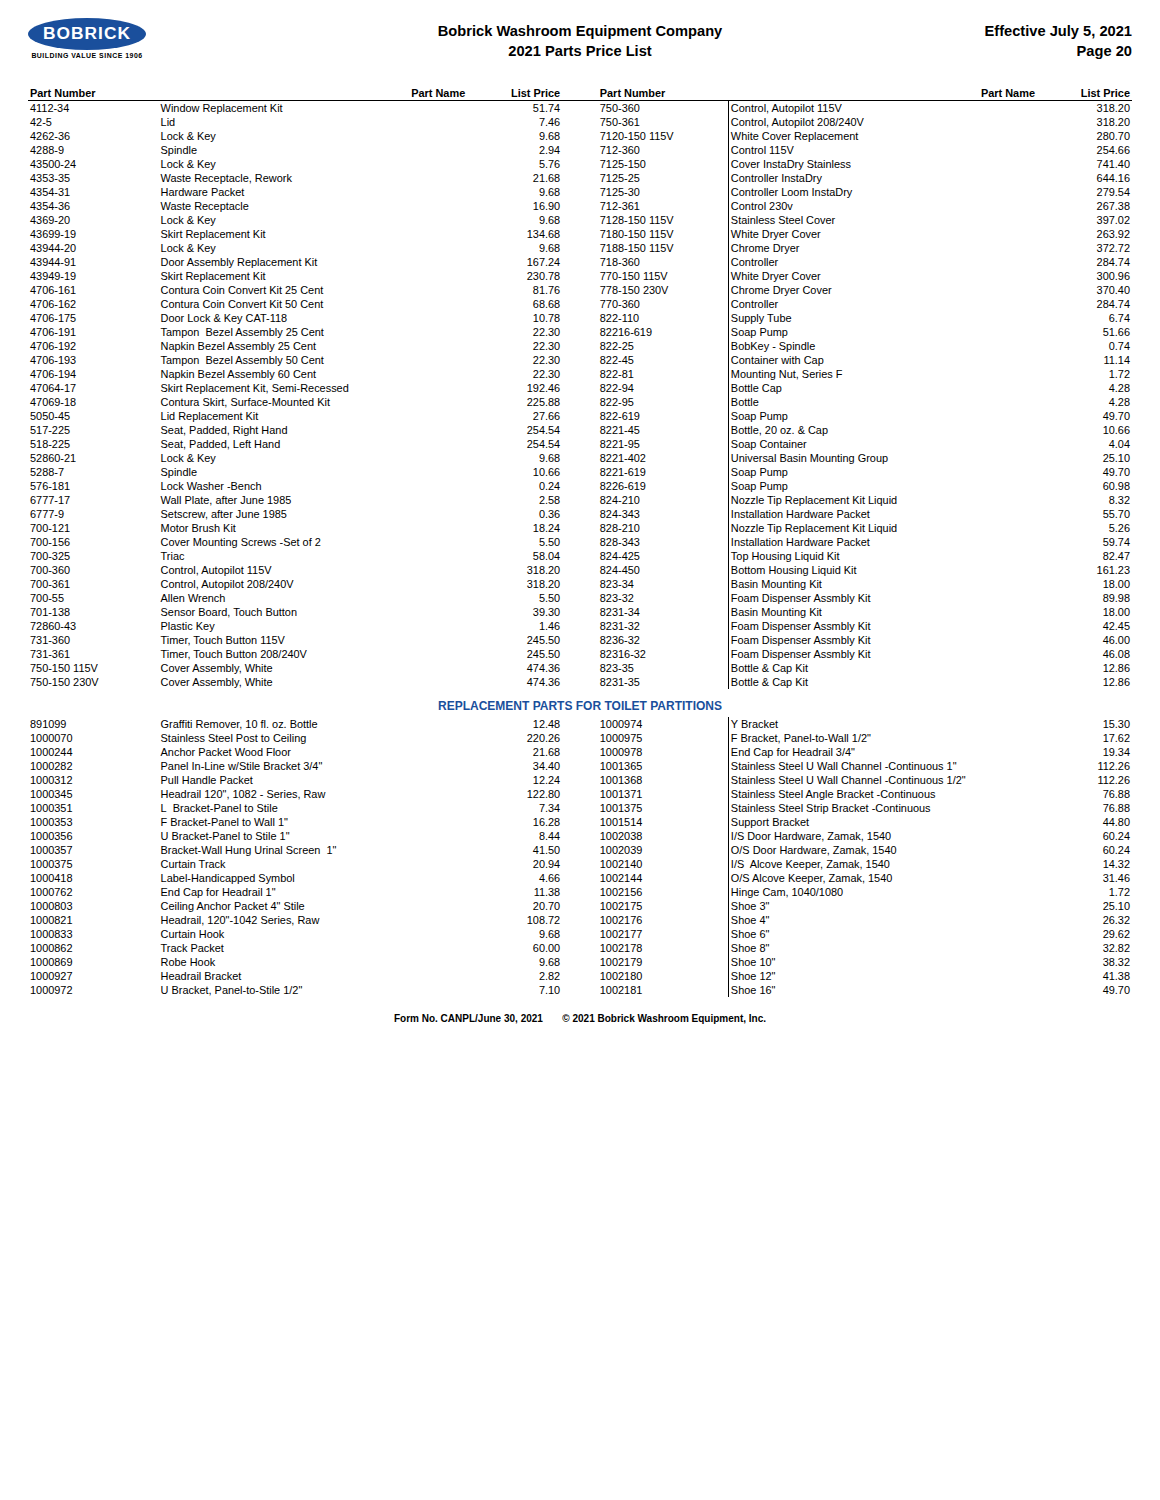BOBRICK
BUILDING VALUE SINCE 1906
Bobrick Washroom Equipment Company
2021 Parts Price List
Effective July 5, 2021
Page 20
| Part Number | Part Name | List Price | | Part Number | Part Name | List Price |
| 4112-34 | Window Replacement Kit | 51.74 | | 750-360 | Control, Autopilot 115V | 318.20 |
| 42-5 | Lid | 7.46 | | 750-361 | Control, Autopilot 208/240V | 318.20 |
| 4262-36 | Lock & Key | 9.68 | | 7120-150 115V | White Cover Replacement | 280.70 |
| 4288-9 | Spindle | 2.94 | | 712-360 | Control 115V | 254.66 |
| 43500-24 | Lock & Key | 5.76 | | 7125-150 | Cover InstaDry Stainless | 741.40 |
| 4353-35 | Waste Receptacle, Rework | 21.68 | | 7125-25 | Controller InstaDry | 644.16 |
| 4354-31 | Hardware Packet | 9.68 | | 7125-30 | Controller Loom InstaDry | 279.54 |
| 4354-36 | Waste Receptacle | 16.90 | | 712-361 | Control 230v | 267.38 |
| 4369-20 | Lock & Key | 9.68 | | 7128-150 115V | Stainless Steel Cover | 397.02 |
| 43699-19 | Skirt Replacement Kit | 134.68 | | 7180-150 115V | White Dryer Cover | 263.92 |
| 43944-20 | Lock & Key | 9.68 | | 7188-150 115V | Chrome Dryer | 372.72 |
| 43944-91 | Door Assembly Replacement Kit | 167.24 | | 718-360 | Controller | 284.74 |
| 43949-19 | Skirt Replacement Kit | 230.78 | | 770-150 115V | White Dryer Cover | 300.96 |
| 4706-161 | Contura Coin Convert Kit 25 Cent | 81.76 | | 778-150 230V | Chrome Dryer Cover | 370.40 |
| 4706-162 | Contura Coin Convert Kit 50 Cent | 68.68 | | 770-360 | Controller | 284.74 |
| 4706-175 | Door Lock & Key CAT-118 | 10.78 | | 822-110 | Supply Tube | 6.74 |
| 4706-191 | Tampon Bezel Assembly 25 Cent | 22.30 | | 82216-619 | Soap Pump | 51.66 |
| 4706-192 | Napkin Bezel Assembly 25 Cent | 22.30 | | 822-25 | BobKey - Spindle | 0.74 |
| 4706-193 | Tampon Bezel Assembly 50 Cent | 22.30 | | 822-45 | Container with Cap | 11.14 |
| 4706-194 | Napkin Bezel Assembly 60 Cent | 22.30 | | 822-81 | Mounting Nut, Series F | 1.72 |
| 47064-17 | Skirt Replacement Kit, Semi-Recessed | 192.46 | | 822-94 | Bottle Cap | 4.28 |
| 47069-18 | Contura Skirt, Surface-Mounted Kit | 225.88 | | 822-95 | Bottle | 4.28 |
| 5050-45 | Lid Replacement Kit | 27.66 | | 822-619 | Soap Pump | 49.70 |
| 517-225 | Seat, Padded, Right Hand | 254.54 | | 8221-45 | Bottle, 20 oz. & Cap | 10.66 |
| 518-225 | Seat, Padded, Left Hand | 254.54 | | 8221-95 | Soap Container | 4.04 |
| 52860-21 | Lock & Key | 9.68 | | 8221-402 | Universal Basin Mounting Group | 25.10 |
| 5288-7 | Spindle | 10.66 | | 8221-619 | Soap Pump | 49.70 |
| 576-181 | Lock Washer -Bench | 0.24 | | 8226-619 | Soap Pump | 60.98 |
| 6777-17 | Wall Plate, after June 1985 | 2.58 | | 824-210 | Nozzle Tip Replacement Kit Liquid | 8.32 |
| 6777-9 | Setscrew, after June 1985 | 0.36 | | 824-343 | Installation Hardware Packet | 55.70 |
| 700-121 | Motor Brush Kit | 18.24 | | 828-210 | Nozzle Tip Replacement Kit Liquid | 5.26 |
| 700-156 | Cover Mounting Screws -Set of 2 | 5.50 | | 828-343 | Installation Hardware Packet | 59.74 |
| 700-325 | Triac | 58.04 | | 824-425 | Top Housing Liquid Kit | 82.47 |
| 700-360 | Control, Autopilot 115V | 318.20 | | 824-450 | Bottom Housing Liquid Kit | 161.23 |
| 700-361 | Control, Autopilot 208/240V | 318.20 | | 823-34 | Basin Mounting Kit | 18.00 |
| 700-55 | Allen Wrench | 5.50 | | 823-32 | Foam Dispenser Assmbly Kit | 89.98 |
| 701-138 | Sensor Board, Touch Button | 39.30 | | 8231-34 | Basin Mounting Kit | 18.00 |
| 72860-43 | Plastic Key | 1.46 | | 8231-32 | Foam Dispenser Assmbly Kit | 42.45 |
| 731-360 | Timer, Touch Button 115V | 245.50 | | 8236-32 | Foam Dispenser Assmbly Kit | 46.00 |
| 731-361 | Timer, Touch Button 208/240V | 245.50 | | 82316-32 | Foam Dispenser Assmbly Kit | 46.08 |
| 750-150 115V | Cover Assembly, White | 474.36 | | 823-35 | Bottle & Cap Kit | 12.86 |
| 750-150 230V | Cover Assembly, White | 474.36 | | 8231-35 | Bottle & Cap Kit | 12.86 |
REPLACEMENT PARTS FOR TOILET PARTITIONS
| 891099 | Graffiti Remover, 10 fl. oz. Bottle | 12.48 | | 1000974 | Y Bracket | 15.30 |
| 1000070 | Stainless Steel Post to Ceiling | 220.26 | | 1000975 | F Bracket, Panel-to-Wall 1/2" | 17.62 |
| 1000244 | Anchor Packet Wood Floor | 21.68 | | 1000978 | End Cap for Headrail 3/4" | 19.34 |
| 1000282 | Panel In-Line w/Stile Bracket 3/4" | 34.40 | | 1001365 | Stainless Steel U Wall Channel -Continuous 1" | 112.26 |
| 1000312 | Pull Handle Packet | 12.24 | | 1001368 | Stainless Steel U Wall Channel -Continuous 1/2" | 112.26 |
| 1000345 | Headrail 120", 1082 - Series, Raw | 122.80 | | 1001371 | Stainless Steel Angle Bracket -Continuous | 76.88 |
| 1000351 | L Bracket-Panel to Stile | 7.34 | | 1001375 | Stainless Steel Strip Bracket -Continuous | 76.88 |
| 1000353 | F Bracket-Panel to Wall 1" | 16.28 | | 1001514 | Support Bracket | 44.80 |
| 1000356 | U Bracket-Panel to Stile 1" | 8.44 | | 1002038 | I/S Door Hardware, Zamak, 1540 | 60.24 |
| 1000357 | Bracket-Wall Hung Urinal Screen 1" | 41.50 | | 1002039 | O/S Door Hardware, Zamak, 1540 | 60.24 |
| 1000375 | Curtain Track | 20.94 | | 1002140 | I/S Alcove Keeper, Zamak, 1540 | 14.32 |
| 1000418 | Label-Handicapped Symbol | 4.66 | | 1002144 | O/S Alcove Keeper, Zamak, 1540 | 31.46 |
| 1000762 | End Cap for Headrail 1" | 11.38 | | 1002156 | Hinge Cam, 1040/1080 | 1.72 |
| 1000803 | Ceiling Anchor Packet 4" Stile | 20.70 | | 1002175 | Shoe 3" | 25.10 |
| 1000821 | Headrail, 120"-1042 Series, Raw | 108.72 | | 1002176 | Shoe 4" | 26.32 |
| 1000833 | Curtain Hook | 9.68 | | 1002177 | Shoe 6" | 29.62 |
| 1000862 | Track Packet | 60.00 | | 1002178 | Shoe 8" | 32.82 |
| 1000869 | Robe Hook | 9.68 | | 1002179 | Shoe 10" | 38.32 |
| 1000927 | Headrail Bracket | 2.82 | | 1002180 | Shoe 12" | 41.38 |
| 1000972 | U Bracket, Panel-to-Stile 1/2" | 7.10 | | 1002181 | Shoe 16" | 49.70 |
Form No. CANPL/June 30, 2021 © 2021 Bobrick Washroom Equipment, Inc.